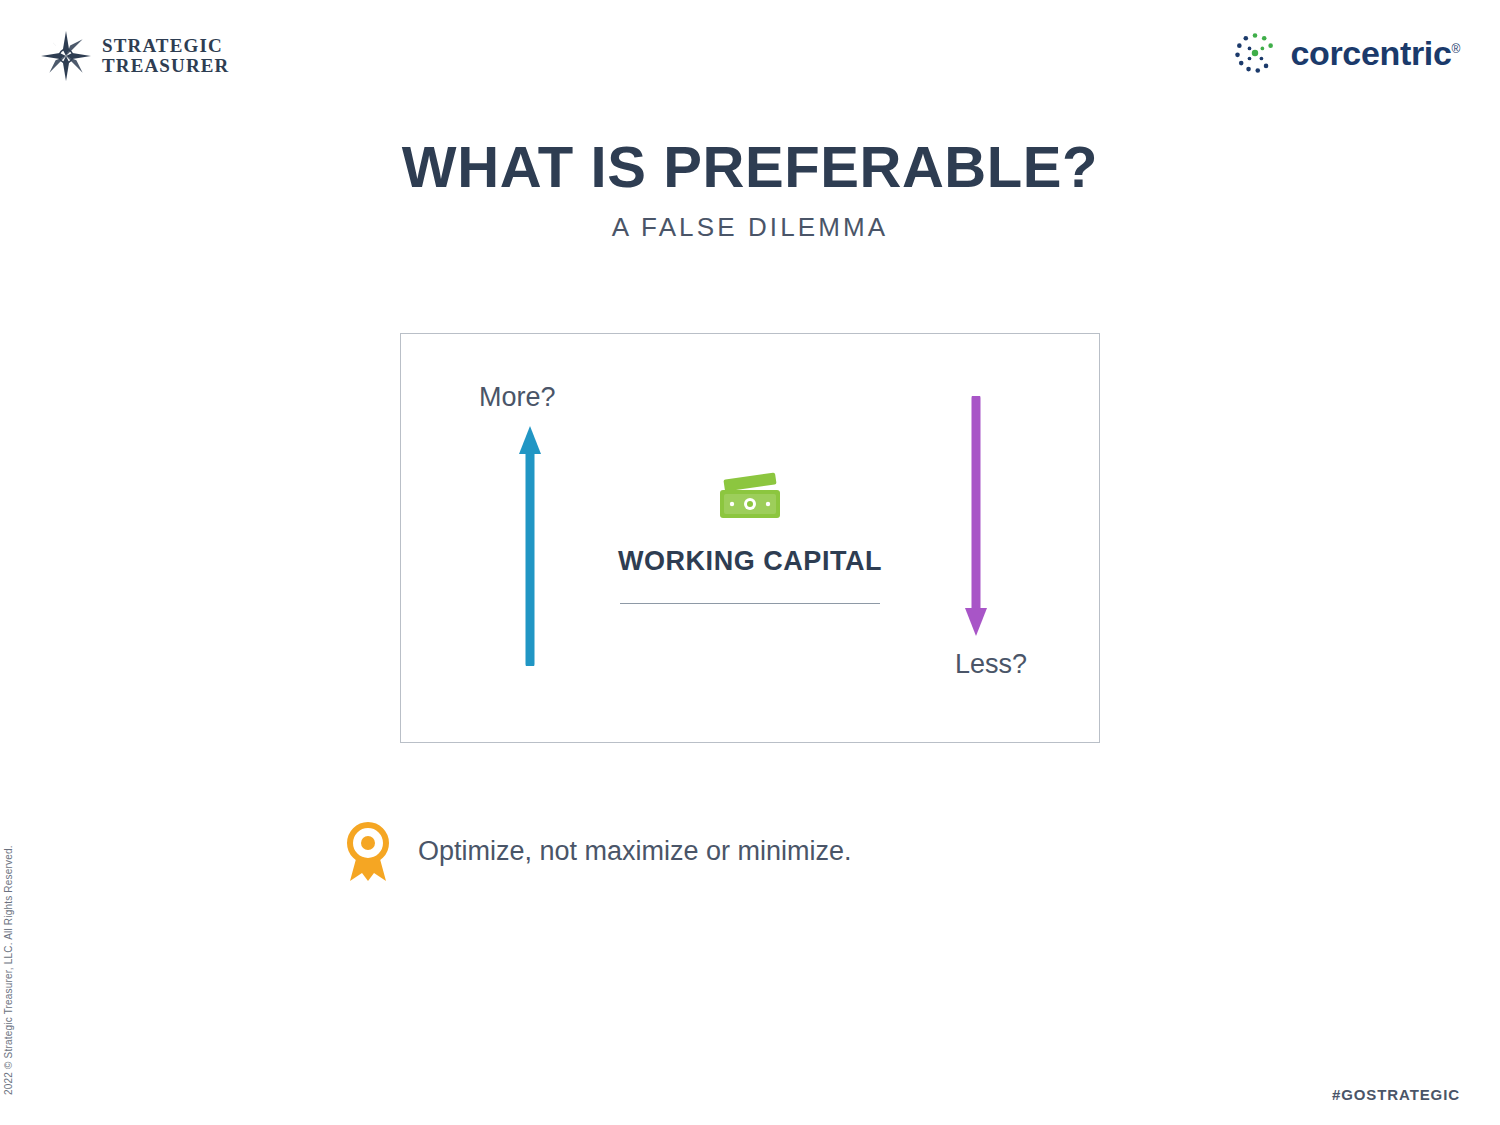Strategic Treasurer
corcentric®
WHAT IS PREFERABLE?
A FALSE DILEMMA
More?
Less?
WORKING CAPITAL
Optimize, not maximize or minimize.
#GOSTRATEGIC
2022 © Strategic Treasurer, LLC. All Rights Reserved.